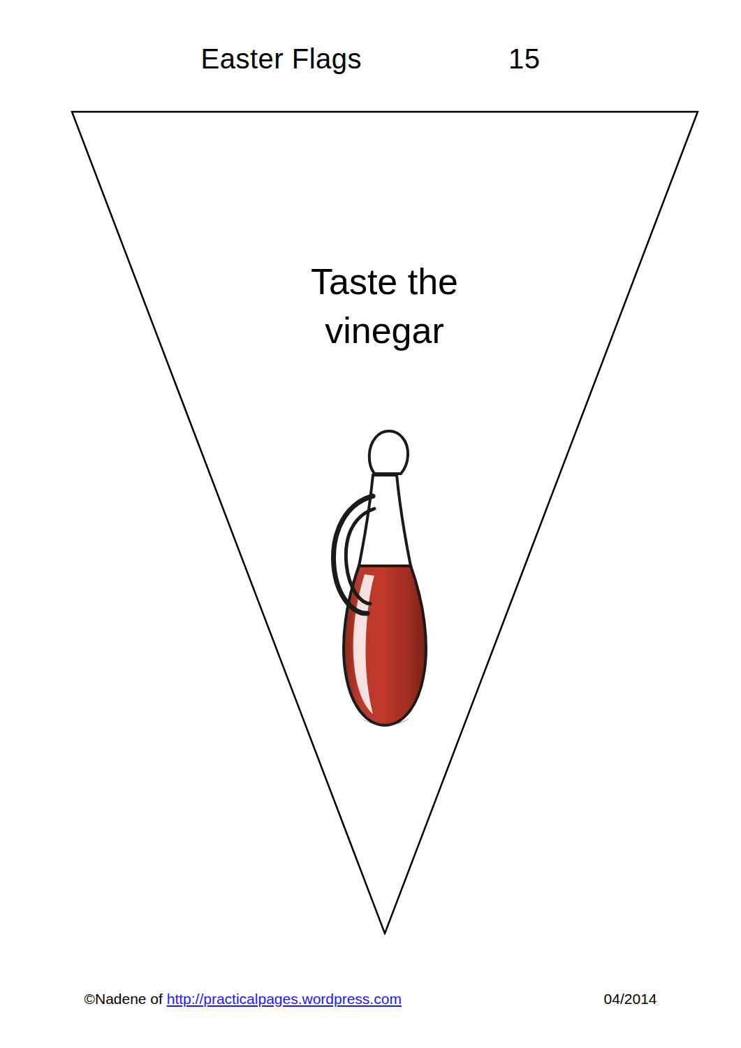Easter Flags 15
Taste the
vinegar
©Nadene of http://practicalpages.wordpress.com 04/2014